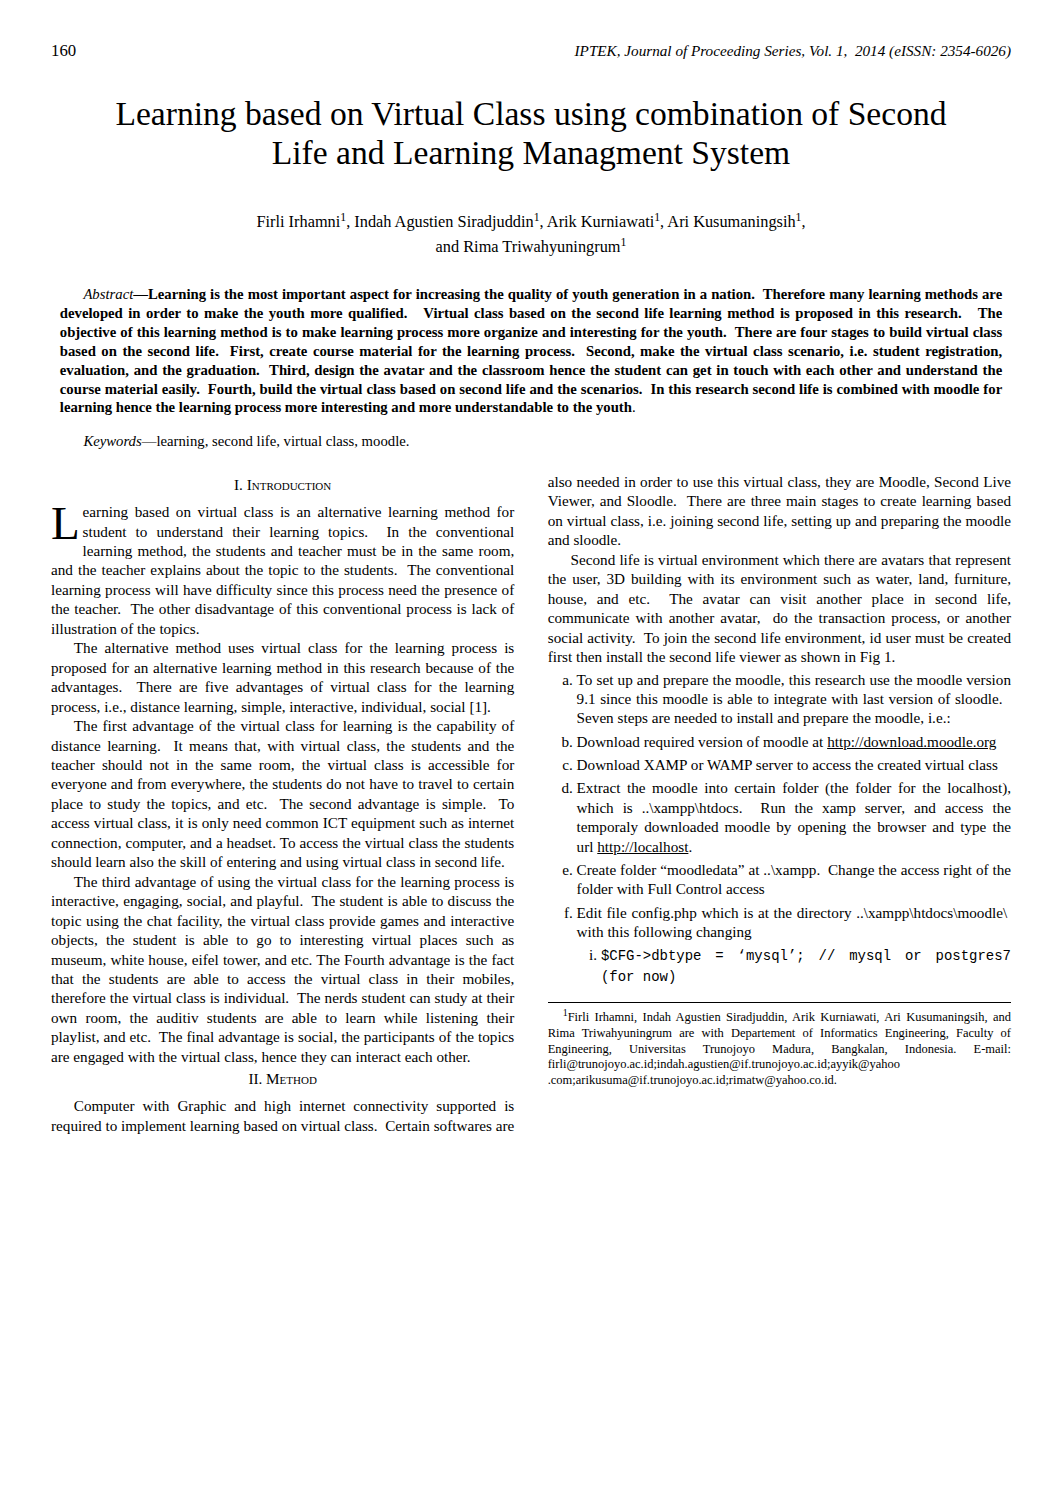160 IPTEK, Journal of Proceeding Series, Vol. 1, 2014 (eISSN: 2354-6026)
Learning based on Virtual Class using combination of Second Life and Learning Managment System
Firli Irhamni1, Indah Agustien Siradjuddin1, Arik Kurniawati1, Ari Kusumaningsih1,
and Rima Triwahyuningrum1
Abstract—Learning is the most important aspect for increasing the quality of youth generation in a nation. Therefore many learning methods are developed in order to make the youth more qualified. Virtual class based on the second life learning method is proposed in this research. The objective of this learning method is to make learning process more organize and interesting for the youth. There are four stages to build virtual class based on the second life. First, create course material for the learning process. Second, make the virtual class scenario, i.e. student registration, evaluation, and the graduation. Third, design the avatar and the classroom hence the student can get in touch with each other and understand the course material easily. Fourth, build the virtual class based on second life and the scenarios. In this research second life is combined with moodle for learning hence the learning process more interesting and more understandable to the youth.
Keywords—learning, second life, virtual class, moodle.
I. Introduction
Learning based on virtual class is an alternative learning method for student to understand their learning topics. In the conventional learning method, the students and teacher must be in the same room, and the teacher explains about the topic to the students. The conventional learning process will have difficulty since this process need the presence of the teacher. The other disadvantage of this conventional process is lack of illustration of the topics.
The alternative method uses virtual class for the learning process is proposed for an alternative learning method in this research because of the advantages. There are five advantages of virtual class for the learning process, i.e., distance learning, simple, interactive, individual, social [1].
The first advantage of the virtual class for learning is the capability of distance learning. It means that, with virtual class, the students and the teacher should not in the same room, the virtual class is accessible for everyone and from everywhere, the students do not have to travel to certain place to study the topics, and etc. The second advantage is simple. To access virtual class, it is only need common ICT equipment such as internet connection, computer, and a headset. To access the virtual class the students should learn also the skill of entering and using virtual class in second life.
The third advantage of using the virtual class for the learning process is interactive, engaging, social, and playful. The student is able to discuss the topic using the chat facility, the virtual class provide games and interactive objects, the student is able to go to interesting virtual places such as museum, white house, eifel tower, and etc. The Fourth advantage is the fact that the students are able to access the virtual class in their mobiles, therefore the virtual class is individual. The nerds student can study at their own room, the auditiv students are able to learn while listening their playlist, and etc. The final advantage is social, the participants of the topics are engaged with the virtual class, hence they can interact each other.
II. Method
Computer with Graphic and high internet connectivity supported is required to implement learning based on virtual class. Certain softwares are also needed in order to use this virtual class, they are Moodle, Second Live Viewer, and Sloodle. There are three main stages to create learning based on virtual class, i.e. joining second life, setting up and preparing the moodle and sloodle.
Second life is virtual environment which there are avatars that represent the user, 3D building with its environment such as water, land, furniture, house, and etc. The avatar can visit another place in second life, communicate with another avatar, do the transaction process, or another social activity. To join the second life environment, id user must be created first then install the second life viewer as shown in Fig 1.
To set up and prepare the moodle, this research use the moodle version 9.1 since this moodle is able to integrate with last version of sloodle. Seven steps are needed to install and prepare the moodle, i.e.:
Download required version of moodle at http://download.moodle.org
Download XAMP or WAMP server to access the created virtual class
Extract the moodle into certain folder (the folder for the localhost), which is ..\xampp\htdocs. Run the xamp server, and access the temporaly downloaded moodle by opening the browser and type the url http://localhost.
Create folder “moodledata” at ..\xampp. Change the access right of the folder with Full Control access
Edit file config.php which is at the directory ..\xampp\htdocs\moodle\ with this following changing
$CFG->dbtype = ‘mysql’; // mysql or postgres7 (for now)
1Firli Irhamni, Indah Agustien Siradjuddin, Arik Kurniawati, Ari Kusumaningsih, and Rima Triwahyuningrum are with Departement of Informatics Engineering, Faculty of Engineering, Universitas Trunojoyo Madura, Bangkalan, Indonesia. E-mail: firli@trunojoyo.ac.id;indah.agustien@if.trunojoyo.ac.id;ayyik@yahoo .com;arikusuma@if.trunojoyo.ac.id;rimatw@yahoo.co.id.